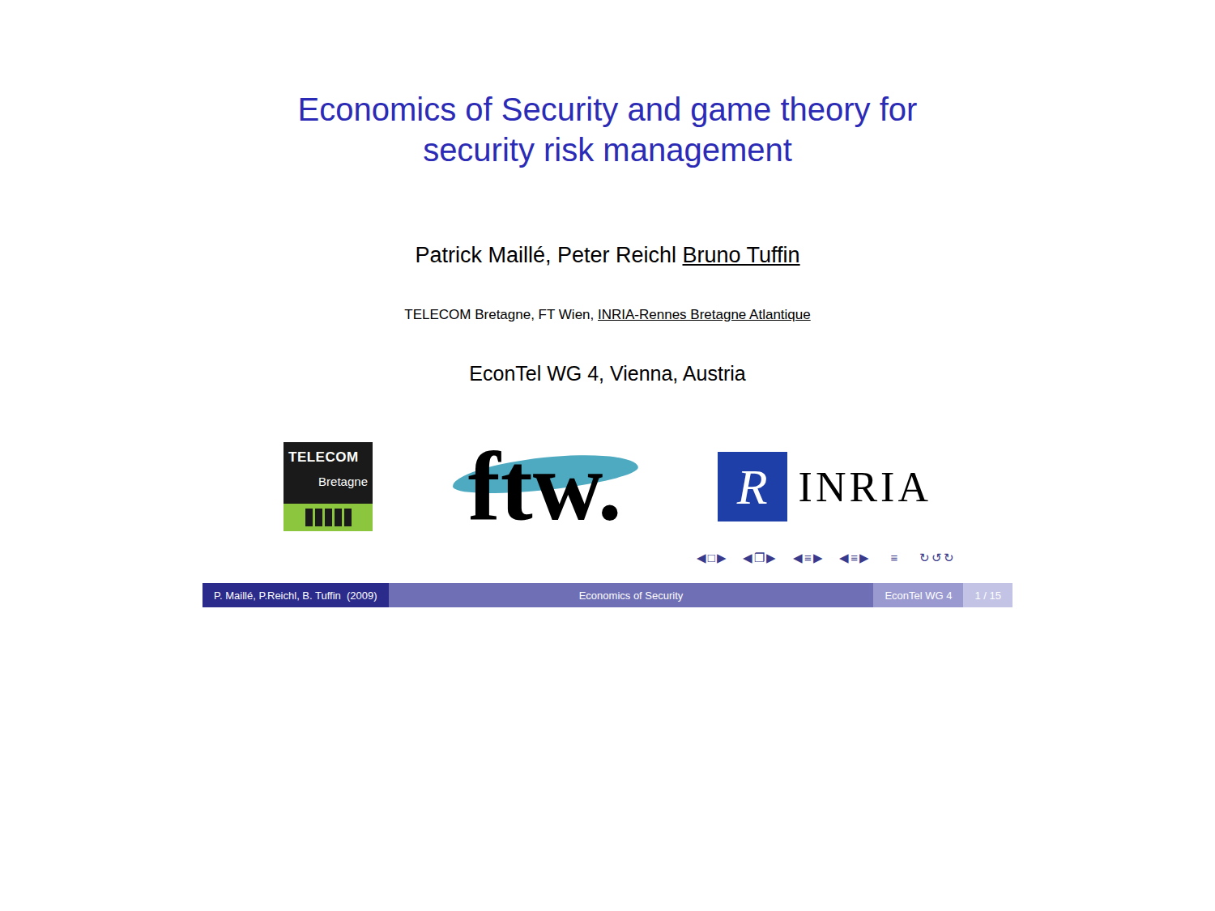Economics of Security and game theory for security risk management
Patrick Maillé, Peter Reichl Bruno Tuffin
TELECOM Bretagne, FT Wien, INRIA-Rennes Bretagne Atlantique
EconTel WG 4, Vienna, Austria
TELECOM
Bretagne
ftw.
R
INRIA
◀□▶ ◀❐▶ ◀≡▶ ◀≡▶ ≡ ↻↺↻
P. Maillé, P.Reichl, B. Tuffin (2009)
Economics of Security
EconTel WG 4
1 / 15